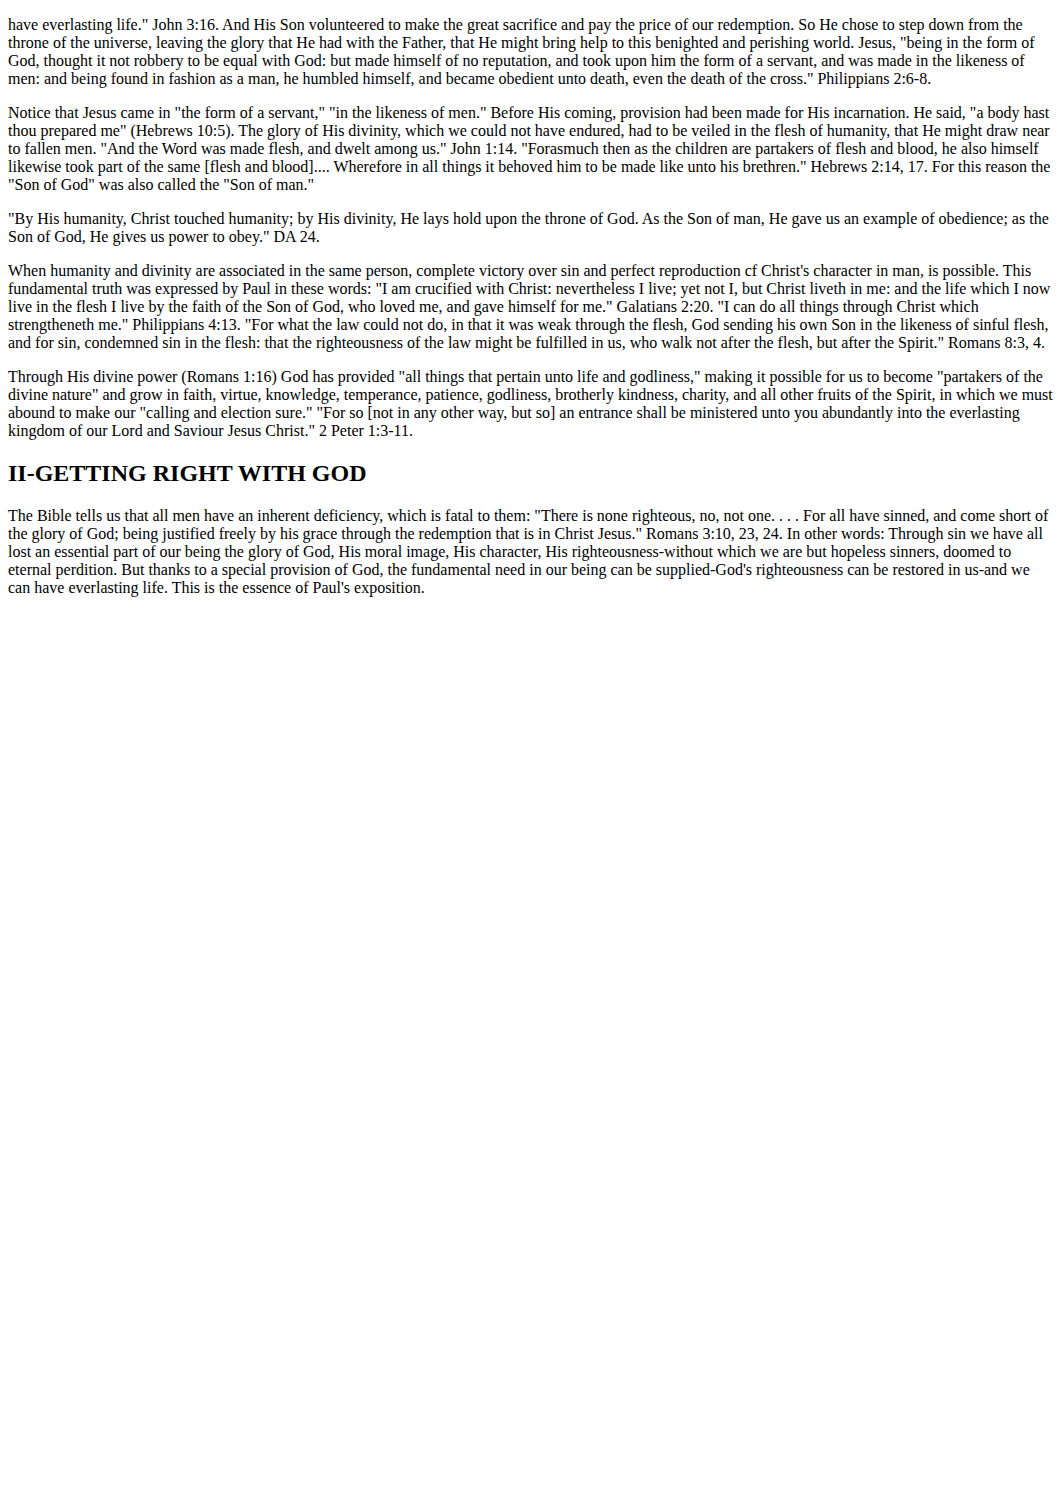have everlasting life." John 3:16. And His Son volunteered to make the great sacrifice and pay the price of our redemption. So He chose to step down from the throne of the universe, leaving the glory that He had with the Father, that He might bring help to this benighted and perishing world. Jesus, "being in the form of God, thought it not robbery to be equal with God: but made himself of no reputation, and took upon him the form of a servant, and was made in the likeness of men: and being found in fashion as a man, he humbled himself, and became obedient unto death, even the death of the cross." Philippians 2:6-8.
Notice that Jesus came in "the form of a servant," "in the likeness of men." Before His coming, provision had been made for His incarnation. He said, "a body hast thou prepared me" (Hebrews 10:5). The glory of His divinity, which we could not have endured, had to be veiled in the flesh of humanity, that He might draw near to fallen men. "And the Word was made flesh, and dwelt among us." John 1:14. "Forasmuch then as the children are partakers of flesh and blood, he also himself likewise took part of the same [flesh and blood].... Wherefore in all things it behoved him to be made like unto his brethren." Hebrews 2:14, 17. For this reason the "Son of God" was also called the "Son of man."
"By His humanity, Christ touched humanity; by His divinity, He lays hold upon the throne of God. As the Son of man, He gave us an example of obedience; as the Son of God, He gives us power to obey." DA 24.
When humanity and divinity are associated in the same person, complete victory over sin and perfect reproduction cf Christ's character in man, is possible. This fundamental truth was expressed by Paul in these words: "I am crucified with Christ: nevertheless I live; yet not I, but Christ liveth in me: and the life which I now live in the flesh I live by the faith of the Son of God, who loved me, and gave himself for me." Galatians 2:20. "I can do all things through Christ which strengtheneth me." Philippians 4:13. "For what the law could not do, in that it was weak through the flesh, God sending his own Son in the likeness of sinful flesh, and for sin, condemned sin in the flesh: that the righteousness of the law might be fulfilled in us, who walk not after the flesh, but after the Spirit." Romans 8:3, 4.
Through His divine power (Romans 1:16) God has provided "all things that pertain unto life and godliness," making it possible for us to become "partakers of the divine nature" and grow in faith, virtue, knowledge, temperance, patience, godliness, brotherly kindness, charity, and all other fruits of the Spirit, in which we must abound to make our "calling and election sure." "For so [not in any other way, but so] an entrance shall be ministered unto you abundantly into the everlasting kingdom of our Lord and Saviour Jesus Christ." 2 Peter 1:3-11.
II-GETTING RIGHT WITH GOD
The Bible tells us that all men have an inherent deficiency, which is fatal to them: "There is none righteous, no, not one. . . . For all have sinned, and come short of the glory of God; being justified freely by his grace through the redemption that is in Christ Jesus." Romans 3:10, 23, 24. In other words: Through sin we have all lost an essential part of our being the glory of God, His moral image, His character, His righteousness-without which we are but hopeless sinners, doomed to eternal perdition. But thanks to a special provision of God, the fundamental need in our being can be supplied-God's righteousness can be restored in us-and we can have everlasting life. This is the essence of Paul's exposition.